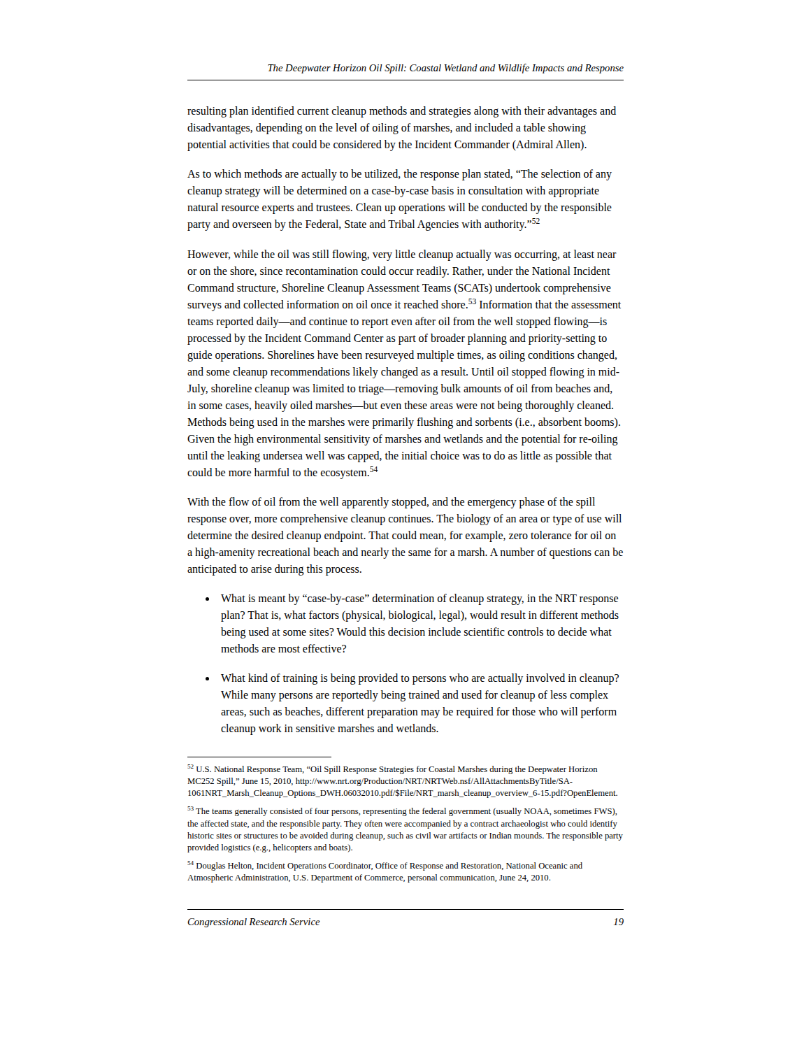The Deepwater Horizon Oil Spill: Coastal Wetland and Wildlife Impacts and Response
resulting plan identified current cleanup methods and strategies along with their advantages and disadvantages, depending on the level of oiling of marshes, and included a table showing potential activities that could be considered by the Incident Commander (Admiral Allen).
As to which methods are actually to be utilized, the response plan stated, “The selection of any cleanup strategy will be determined on a case-by-case basis in consultation with appropriate natural resource experts and trustees. Clean up operations will be conducted by the responsible party and overseen by the Federal, State and Tribal Agencies with authority.”52
However, while the oil was still flowing, very little cleanup actually was occurring, at least near or on the shore, since recontamination could occur readily. Rather, under the National Incident Command structure, Shoreline Cleanup Assessment Teams (SCATs) undertook comprehensive surveys and collected information on oil once it reached shore.53 Information that the assessment teams reported daily—and continue to report even after oil from the well stopped flowing—is processed by the Incident Command Center as part of broader planning and priority-setting to guide operations. Shorelines have been resurveyed multiple times, as oiling conditions changed, and some cleanup recommendations likely changed as a result. Until oil stopped flowing in mid-July, shoreline cleanup was limited to triage—removing bulk amounts of oil from beaches and, in some cases, heavily oiled marshes—but even these areas were not being thoroughly cleaned. Methods being used in the marshes were primarily flushing and sorbents (i.e., absorbent booms). Given the high environmental sensitivity of marshes and wetlands and the potential for re-oiling until the leaking undersea well was capped, the initial choice was to do as little as possible that could be more harmful to the ecosystem.54
With the flow of oil from the well apparently stopped, and the emergency phase of the spill response over, more comprehensive cleanup continues. The biology of an area or type of use will determine the desired cleanup endpoint. That could mean, for example, zero tolerance for oil on a high-amenity recreational beach and nearly the same for a marsh. A number of questions can be anticipated to arise during this process.
What is meant by “case-by-case” determination of cleanup strategy, in the NRT response plan? That is, what factors (physical, biological, legal), would result in different methods being used at some sites? Would this decision include scientific controls to decide what methods are most effective?
What kind of training is being provided to persons who are actually involved in cleanup? While many persons are reportedly being trained and used for cleanup of less complex areas, such as beaches, different preparation may be required for those who will perform cleanup work in sensitive marshes and wetlands.
52 U.S. National Response Team, “Oil Spill Response Strategies for Coastal Marshes during the Deepwater Horizon MC252 Spill,” June 15, 2010, http://www.nrt.org/Production/NRT/NRTWeb.nsf/AllAttachmentsByTitle/SA-1061NRT_Marsh_Cleanup_Options_DWH.06032010.pdf/$File/NRT_marsh_cleanup_overview_6-15.pdf?OpenElement.
53 The teams generally consisted of four persons, representing the federal government (usually NOAA, sometimes FWS), the affected state, and the responsible party. They often were accompanied by a contract archaeologist who could identify historic sites or structures to be avoided during cleanup, such as civil war artifacts or Indian mounds. The responsible party provided logistics (e.g., helicopters and boats).
54 Douglas Helton, Incident Operations Coordinator, Office of Response and Restoration, National Oceanic and Atmospheric Administration, U.S. Department of Commerce, personal communication, June 24, 2010.
Congressional Research Service 19